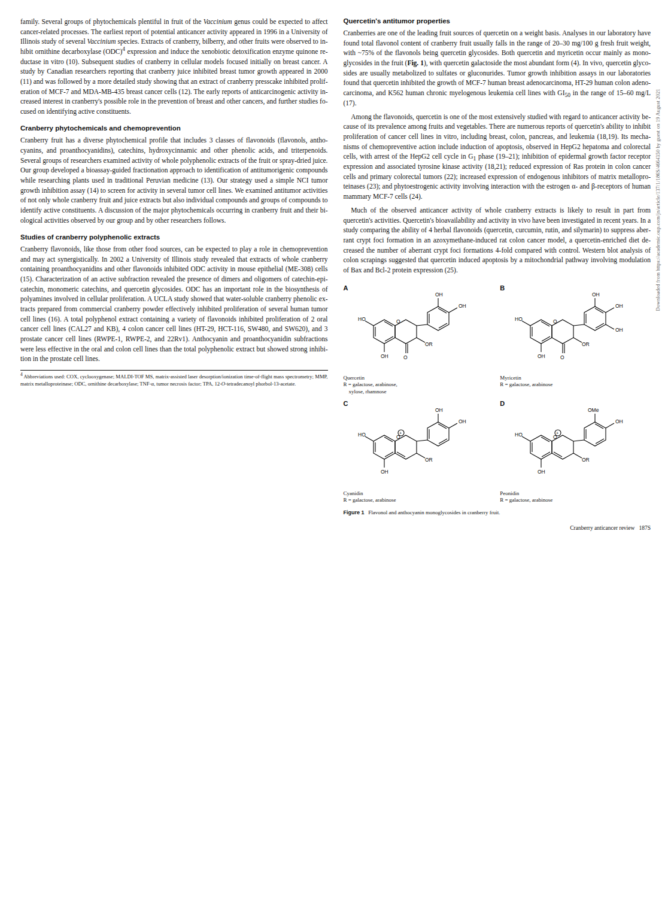Downloaded from https://academic.oup.com/jn/article/137/1/186S/4664350 by guest on 19 August 2021
family. Several groups of phytochemicals plentiful in fruit of the Vaccinium genus could be expected to affect cancer-related processes. The earliest report of potential anticancer activity appeared in 1996 in a University of Illinois study of several Vaccinium species. Extracts of cranberry, bilberry, and other fruits were observed to inhibit ornithine decarboxylase (ODC)4 expression and induce the xenobiotic detoxification enzyme quinone reductase in vitro (10). Subsequent studies of cranberry in cellular models focused initially on breast cancer. A study by Canadian researchers reporting that cranberry juice inhibited breast tumor growth appeared in 2000 (11) and was followed by a more detailed study showing that an extract of cranberry presscake inhibited proliferation of MCF-7 and MDA-MB-435 breast cancer cells (12). The early reports of anticarcinogenic activity increased interest in cranberry's possible role in the prevention of breast and other cancers, and further studies focused on identifying active constituents.
Cranberry phytochemicals and chemoprevention
Cranberry fruit has a diverse phytochemical profile that includes 3 classes of flavonoids (flavonols, anthocyanins, and proanthocyanidins), catechins, hydroxycinnamic and other phenolic acids, and triterpenoids. Several groups of researchers examined activity of whole polyphenolic extracts of the fruit or spray-dried juice. Our group developed a bioassay-guided fractionation approach to identification of antitumorigenic compounds while researching plants used in traditional Peruvian medicine (13). Our strategy used a simple NCI tumor growth inhibition assay (14) to screen for activity in several tumor cell lines. We examined antitumor activities of not only whole cranberry fruit and juice extracts but also individual compounds and groups of compounds to identify active constituents. A discussion of the major phytochemicals occurring in cranberry fruit and their biological activities observed by our group and by other researchers follows.
Studies of cranberry polyphenolic extracts
Cranberry flavonoids, like those from other food sources, can be expected to play a role in chemoprevention and may act synergistically. In 2002 a University of Illinois study revealed that extracts of whole cranberry containing proanthocyanidins and other flavonoids inhibited ODC activity in mouse epithelial (ME-308) cells (15). Characterization of an active subfraction revealed the presence of dimers and oligomers of catechin-epicatechin, monomeric catechins, and quercetin glycosides. ODC has an important role in the biosynthesis of polyamines involved in cellular proliferation. A UCLA study showed that water-soluble cranberry phenolic extracts prepared from commercial cranberry powder effectively inhibited proliferation of several human tumor cell lines (16). A total polyphenol extract containing a variety of flavonoids inhibited proliferation of 2 oral cancer cell lines (CAL27 and KB), 4 colon cancer cell lines (HT-29, HCT-116, SW480, and SW620), and 3 prostate cancer cell lines (RWPE-1, RWPE-2, and 22Rv1). Anthocyanin and proanthocyanidin subfractions were less effective in the oral and colon cell lines than the total polyphenolic extract but showed strong inhibition in the prostate cell lines.
4 Abbreviations used: COX, cyclooxygenase; MALDI-TOF MS, matrix-assisted laser desorption/ionization time-of-flight mass spectrometry; MMP, matrix metalloproteinase; ODC, ornithine decarboxylase; TNF-α, tumor necrosis factor; TPA, 12-O-tetradecanoyl phorbol-13-acetate.
Quercetin's antitumor properties
Cranberries are one of the leading fruit sources of quercetin on a weight basis. Analyses in our laboratory have found total flavonol content of cranberry fruit usually falls in the range of 20–30 mg/100 g fresh fruit weight, with ~75% of the flavonols being quercetin glycosides. Both quercetin and myricetin occur mainly as monoglycosides in the fruit (Fig. 1), with quercetin galactoside the most abundant form (4). In vivo, quercetin glycosides are usually metabolized to sulfates or gluconurides. Tumor growth inhibition assays in our laboratories found that quercetin inhibited the growth of MCF-7 human breast adenocarcinoma, HT-29 human colon adenocarcinoma, and K562 human chronic myelogenous leukemia cell lines with GI50 in the range of 15–60 mg/L (17).
Among the flavonoids, quercetin is one of the most extensively studied with regard to anticancer activity because of its prevalence among fruits and vegetables. There are numerous reports of quercetin's ability to inhibit proliferation of cancer cell lines in vitro, including breast, colon, pancreas, and leukemia (18,19). Its mechanisms of chemopreventive action include induction of apoptosis, observed in HepG2 hepatoma and colorectal cells, with arrest of the HepG2 cell cycle in G1 phase (19–21); inhibition of epidermal growth factor receptor expression and associated tyrosine kinase activity (18,21); reduced expression of Ras protein in colon cancer cells and primary colorectal tumors (22); increased expression of endogenous inhibitors of matrix metalloproteinases (23); and phytoestrogenic activity involving interaction with the estrogen α- and β-receptors of human mammary MCF-7 cells (24).
Much of the observed anticancer activity of whole cranberry extracts is likely to result in part from quercetin's activities. Quercetin's bioavailability and activity in vivo have been investigated in recent years. In a study comparing the ability of 4 herbal flavonoids (quercetin, curcumin, rutin, and silymarin) to suppress aberrant crypt foci formation in an azoxymethane-induced rat colon cancer model, a quercetin-enriched diet decreased the number of aberrant crypt foci formations 4-fold compared with control. Western blot analysis of colon scrapings suggested that quercetin induced apoptosis by a mitochondrial pathway involving modulation of Bax and Bcl-2 protein expression (25).
A
HO OH O O OR OH OH
Quercetin
R = galactose, arabinose,
xylose, rhamnose
B
HO OH O O OR OH OH OH
Myricetin
R = galactose, arabinose
C
HO OH O OR OH OH +
Cyanidin
R = galactose, arabinose
D
HO OH O OR OMe OH +
Peonidin
R = galactose, arabinose
Figure 1 Flavonol and anthocyanin monoglycosides in cranberry fruit.
Cranberry anticancer review 187S